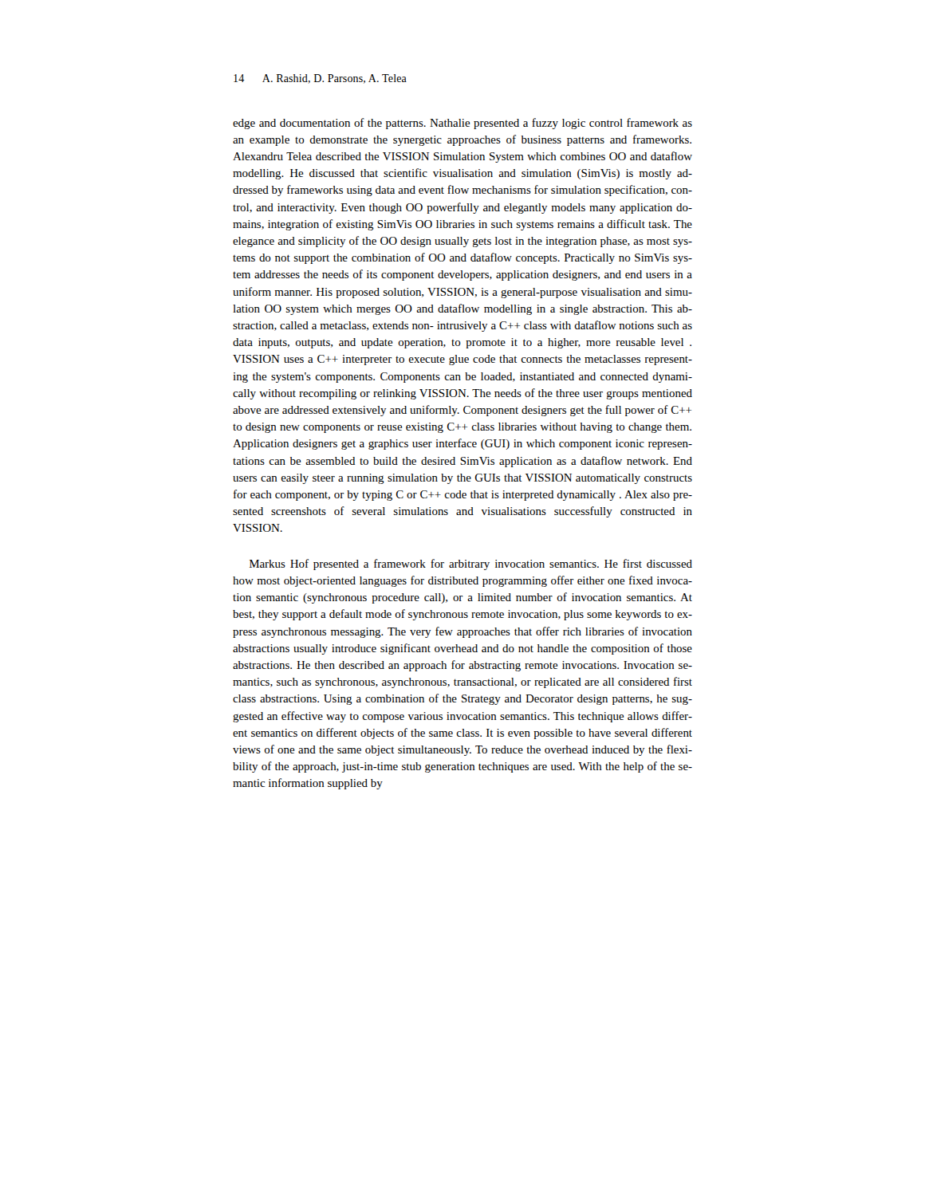14 A. Rashid, D. Parsons, A. Telea
edge and documentation of the patterns. Nathalie presented a fuzzy logic control framework as an example to demonstrate the synergetic approaches of business patterns and frameworks. Alexandru Telea described the VISSION Simulation System which combines OO and dataflow modelling. He discussed that scientific visualisation and simulation (SimVis) is mostly addressed by frameworks using data and event flow mechanisms for simulation specification, control, and interactivity. Even though OO powerfully and elegantly models many application domains, integration of existing SimVis OO libraries in such systems remains a difficult task. The elegance and simplicity of the OO design usually gets lost in the integration phase, as most systems do not support the combination of OO and dataflow concepts. Practically no SimVis system addresses the needs of its component developers, application designers, and end users in a uniform manner. His proposed solution, VISSION, is a general-purpose visualisation and simulation OO system which merges OO and dataflow modelling in a single abstraction. This abstraction, called a metaclass, extends non- intrusively a C++ class with dataflow notions such as data inputs, outputs, and update operation, to promote it to a higher, more reusable level . VISSION uses a C++ interpreter to execute glue code that connects the metaclasses representing the system's components. Components can be loaded, instantiated and connected dynamically without recompiling or relinking VISSION. The needs of the three user groups mentioned above are addressed extensively and uniformly. Component designers get the full power of C++ to design new components or reuse existing C++ class libraries without having to change them. Application designers get a graphics user interface (GUI) in which component iconic representations can be assembled to build the desired SimVis application as a dataflow network. End users can easily steer a running simulation by the GUIs that VISSION automatically constructs for each component, or by typing C or C++ code that is interpreted dynamically . Alex also presented screenshots of several simulations and visualisations successfully constructed in VISSION.
Markus Hof presented a framework for arbitrary invocation semantics. He first discussed how most object-oriented languages for distributed programming offer either one fixed invocation semantic (synchronous procedure call), or a limited number of invocation semantics. At best, they support a default mode of synchronous remote invocation, plus some keywords to express asynchronous messaging. The very few approaches that offer rich libraries of invocation abstractions usually introduce significant overhead and do not handle the composition of those abstractions. He then described an approach for abstracting remote invocations. Invocation semantics, such as synchronous, asynchronous, transactional, or replicated are all considered first class abstractions. Using a combination of the Strategy and Decorator design patterns, he suggested an effective way to compose various invocation semantics. This technique allows different semantics on different objects of the same class. It is even possible to have several different views of one and the same object simultaneously. To reduce the overhead induced by the flexibility of the approach, just-in-time stub generation techniques are used. With the help of the semantic information supplied by